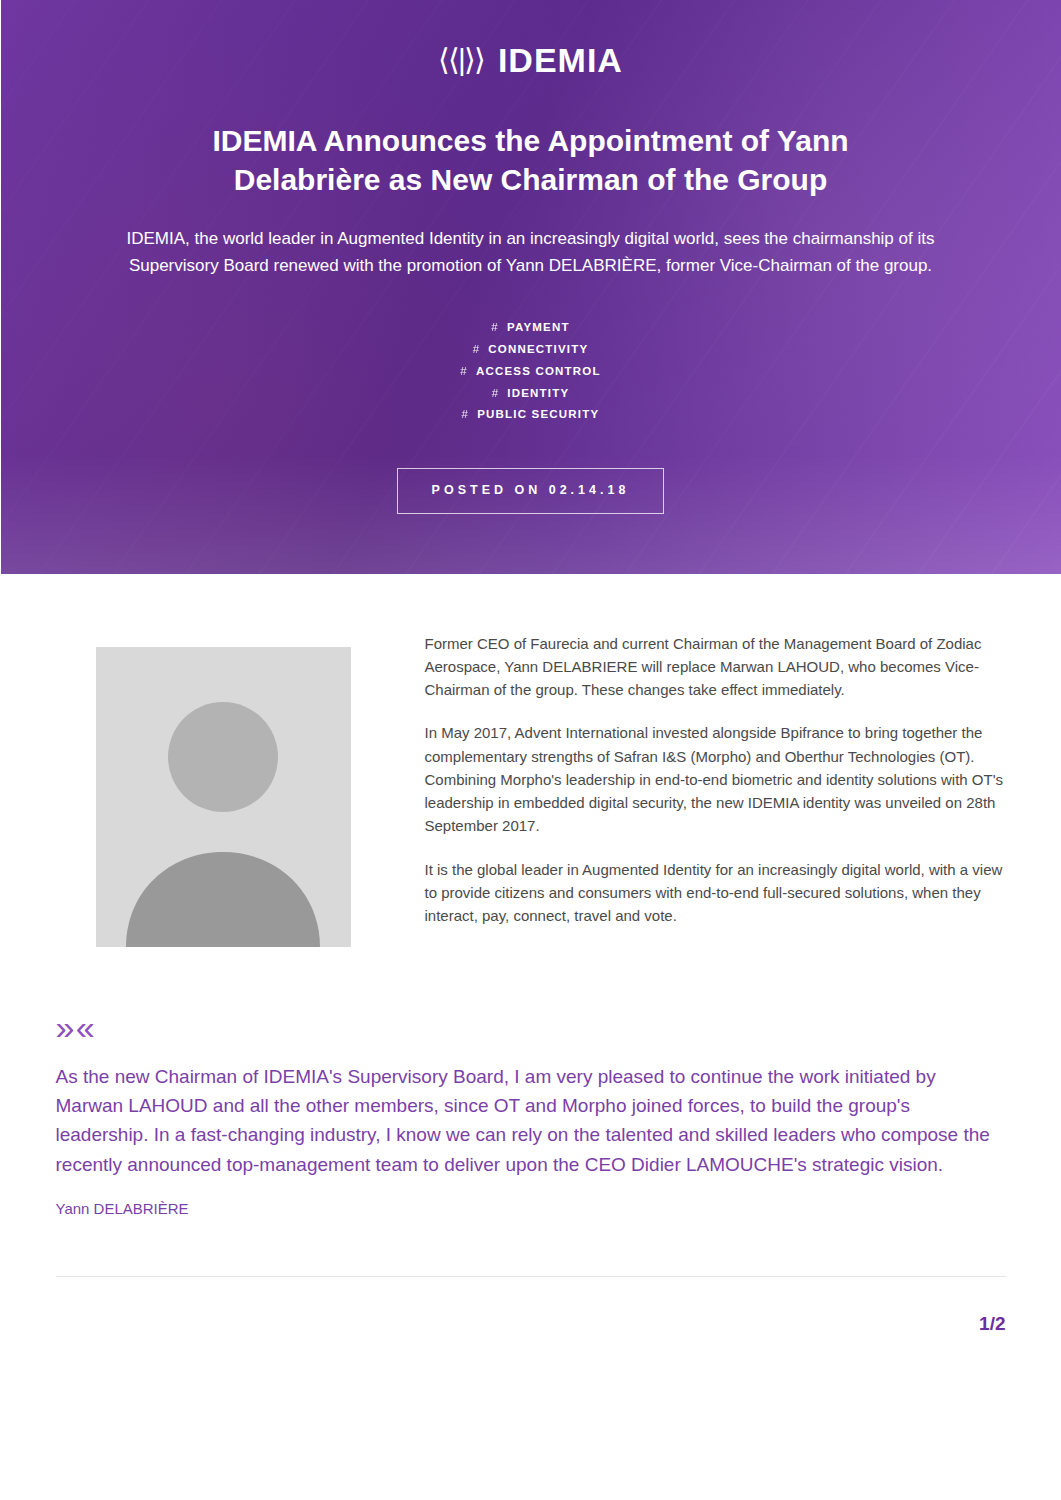⟨⟨|⟩⟩ IDEMIA
IDEMIA Announces the Appointment of Yann Delabrière as New Chairman of the Group
IDEMIA, the world leader in Augmented Identity in an increasingly digital world, sees the chairmanship of its Supervisory Board renewed with the promotion of Yann DELABRIÈRE, former Vice-Chairman of the group.
#PAYMENT
#CONNECTIVITY
#ACCESS CONTROL
#IDENTITY
#PUBLIC SECURITY
POSTED ON 02.14.18
Former CEO of Faurecia and current Chairman of the Management Board of Zodiac Aerospace, Yann DELABRIERE will replace Marwan LAHOUD, who becomes Vice-Chairman of the group. These changes take effect immediately.
In May 2017, Advent International invested alongside Bpifrance to bring together the complementary strengths of Safran I&S (Morpho) and Oberthur Technologies (OT). Combining Morpho's leadership in end-to-end biometric and identity solutions with OT's leadership in embedded digital security, the new IDEMIA identity was unveiled on 28th September 2017.
It is the global leader in Augmented Identity for an increasingly digital world, with a view to provide citizens and consumers with end-to-end full-secured solutions, when they interact, pay, connect, travel and vote.
» «
As the new Chairman of IDEMIA's Supervisory Board, I am very pleased to continue the work initiated by Marwan LAHOUD and all the other members, since OT and Morpho joined forces, to build the group's leadership. In a fast-changing industry, I know we can rely on the talented and skilled leaders who compose the recently announced top-management team to deliver upon the CEO Didier LAMOUCHE's strategic vision.
Yann DELABRIÈRE
1/2